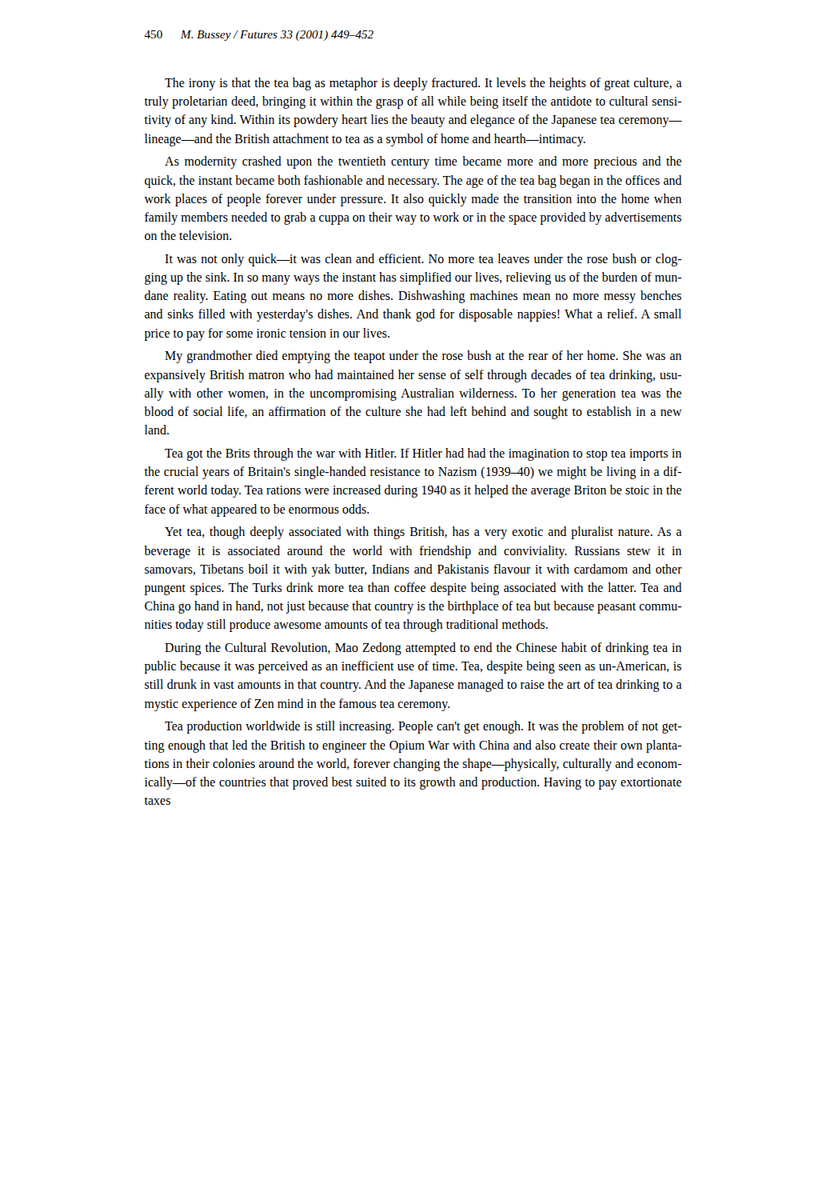450 M. Bussey / Futures 33 (2001) 449–452
The irony is that the tea bag as metaphor is deeply fractured. It levels the heights of great culture, a truly proletarian deed, bringing it within the grasp of all while being itself the antidote to cultural sensitivity of any kind. Within its powdery heart lies the beauty and elegance of the Japanese tea ceremony—lineage—and the British attachment to tea as a symbol of home and hearth—intimacy.
As modernity crashed upon the twentieth century time became more and more precious and the quick, the instant became both fashionable and necessary. The age of the tea bag began in the offices and work places of people forever under pressure. It also quickly made the transition into the home when family members needed to grab a cuppa on their way to work or in the space provided by advertisements on the television.
It was not only quick—it was clean and efficient. No more tea leaves under the rose bush or clogging up the sink. In so many ways the instant has simplified our lives, relieving us of the burden of mundane reality. Eating out means no more dishes. Dishwashing machines mean no more messy benches and sinks filled with yesterday's dishes. And thank god for disposable nappies! What a relief. A small price to pay for some ironic tension in our lives.
My grandmother died emptying the teapot under the rose bush at the rear of her home. She was an expansively British matron who had maintained her sense of self through decades of tea drinking, usually with other women, in the uncompromising Australian wilderness. To her generation tea was the blood of social life, an affirmation of the culture she had left behind and sought to establish in a new land.
Tea got the Brits through the war with Hitler. If Hitler had had the imagination to stop tea imports in the crucial years of Britain's single-handed resistance to Nazism (1939–40) we might be living in a different world today. Tea rations were increased during 1940 as it helped the average Briton be stoic in the face of what appeared to be enormous odds.
Yet tea, though deeply associated with things British, has a very exotic and pluralist nature. As a beverage it is associated around the world with friendship and conviviality. Russians stew it in samovars, Tibetans boil it with yak butter, Indians and Pakistanis flavour it with cardamom and other pungent spices. The Turks drink more tea than coffee despite being associated with the latter. Tea and China go hand in hand, not just because that country is the birthplace of tea but because peasant communities today still produce awesome amounts of tea through traditional methods.
During the Cultural Revolution, Mao Zedong attempted to end the Chinese habit of drinking tea in public because it was perceived as an inefficient use of time. Tea, despite being seen as un-American, is still drunk in vast amounts in that country. And the Japanese managed to raise the art of tea drinking to a mystic experience of Zen mind in the famous tea ceremony.
Tea production worldwide is still increasing. People can't get enough. It was the problem of not getting enough that led the British to engineer the Opium War with China and also create their own plantations in their colonies around the world, forever changing the shape—physically, culturally and economically—of the countries that proved best suited to its growth and production. Having to pay extortionate taxes